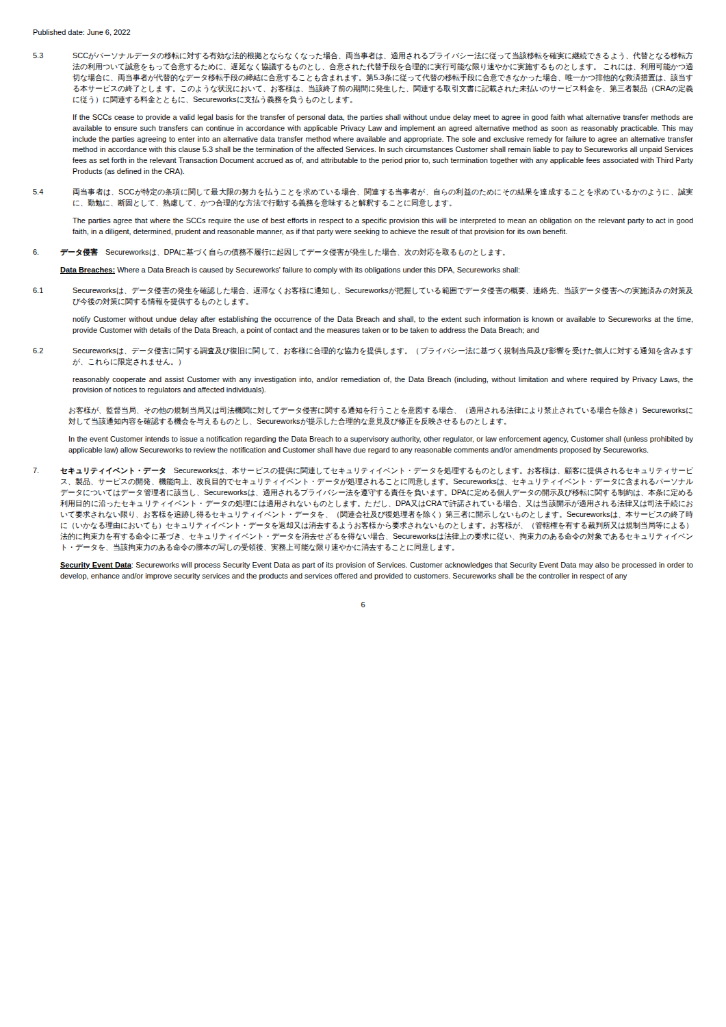Published date: June 6, 2022
5.3
SCCがパーソナルデータの移転に対する有効な法的根拠とならなくなった場合、両当事者は、適用されるプライバシー法に従って当該移転を確実に継続できるよう、代替となる移転方法の利用ついて誠意をもって合意するために、遅延なく協議するものとし、合意された代替手段を合理的に実行可能な限り速やかに実施するものとします。 これには、利用可能かつ適切な場合に、両当事者が代替的なデータ移転手段の締結に合意することも含まれます。第5.3条に従って代替の移転手段に合意できなかった場合、唯一かつ排他的な救済措置は、該当する本サービスの終了としま す。このような状況において、お客様は、当該終了前の期間に発生した、関連する取引文書に記載された未払いのサービス料金を、第三者製品（CRAの定義に従う）に関連する料金とともに、Secureworksに支払う義務を負うものとします。
If the SCCs cease to provide a valid legal basis for the transfer of personal data, the parties shall without undue delay meet to agree in good faith what alternative transfer methods are available to ensure such transfers can continue in accordance with applicable Privacy Law and implement an agreed alternative method as soon as reasonably practicable. This may include the parties agreeing to enter into an alternative data transfer method where available and appropriate. The sole and exclusive remedy for failure to agree an alternative transfer method in accordance with this clause 5.3 shall be the termination of the affected Services. In such circumstances Customer shall remain liable to pay to Secureworks all unpaid Services fees as set forth in the relevant Transaction Document accrued as of, and attributable to the period prior to, such termination together with any applicable fees associated with Third Party Products (as defined in the CRA).
5.4
両当事者は、SCCが特定の条項に関して最大限の努力を払うことを求めている場合、関連する当事者が、自らの利益のためにその結果を達成することを求めているかのように、誠実に、勤勉に、断固として、熟慮して、かつ合理的な方法で行動する義務を意味すると解釈することに同意します。
The parties agree that where the SCCs require the use of best efforts in respect to a specific provision this will be interpreted to mean an obligation on the relevant party to act in good faith, in a diligent, determined, prudent and reasonable manner, as if that party were seeking to achieve the result of that provision for its own benefit.
6.
データ侵害　Secureworksは、DPAに基づく自らの債務不履行に起因してデータ侵害が発生した場合、次の対応を取るものとします。
Data Breaches: Where a Data Breach is caused by Secureworks' failure to comply with its obligations under this DPA, Secureworks shall:
6.1
Secureworksは、データ侵害の発生を確認した場合、遅滞なくお客様に通知し、Secureworksが把握している範囲でデータ侵害の概要、連絡先、当該データ侵害への実施済みの対策及び今後の対策に関する情報を提供するものとします。
notify Customer without undue delay after establishing the occurrence of the Data Breach and shall, to the extent such information is known or available to Secureworks at the time, provide Customer with details of the Data Breach, a point of contact and the measures taken or to be taken to address the Data Breach; and
6.2
Secureworksは、データ侵害に関する調査及び復旧に関して、お客様に合理的な協力を提供します。（プライバシー法に基づく規制当局及び影響を受けた個人に対する通知を含みますが、これらに限定されません。）
reasonably cooperate and assist Customer with any investigation into, and/or remediation of, the Data Breach (including, without limitation and where required by Privacy Laws, the provision of notices to regulators and affected individuals).
お客様が、監督当局、その他の規制当局又は司法機関に対してデータ侵害に関する通知を行うことを意図する場合、（適用される法律により禁止されている場合を除き）Secureworksに対して当該通知内容を確認する機会を与えるものとし、Secureworksが提示した合理的な意見及び修正を反映させるものとします。
In the event Customer intends to issue a notification regarding the Data Breach to a supervisory authority, other regulator, or law enforcement agency, Customer shall (unless prohibited by applicable law) allow Secureworks to review the notification and Customer shall have due regard to any reasonable comments and/or amendments proposed by Secureworks.
7.
セキュリティイベント・データ　Secureworksは、本サービスの提供に関連してセキュリティイベント・データを処理するものとします。お客様は、顧客に提供されるセキュリティサービス、製品、サービスの開発、機能向上、改良目的でセキュリティイベント・データが処理されることに同意します。Secureworksは、セキュリティイベント・データに含まれるパーソナルデータについてはデータ管理者に該当し、Secureworksは、適用されるプライバシー法を遵守する責任を負います。DPAに定める個人データの開示及び移転に関する制約は、本条に定める利用目的に沿ったセキュリティイベント・データの処理には適用されないものとします。ただし、DPA又はCRAで許諾されている場合、又は当該開示が適用される法律又は司法手続において要求されない限り、お客様を追跡し得るセキュリティイベント・データを、（関連会社及び復処理者を除く）第三者に開示しないものとします。Secureworksは、本サービスの終了時に（いかなる理由においても）セキュリティイベント・データを返却又は消去するようお客様から要求されないものとします。お客様が、（管轄権を有する裁判所又は規制当局等による）法的に拘束力を有する命令に基づき、セキュリティイベント・データを消去せざるを得ない場合、Secureworksは法律上の要求に従い、拘束力のある命令の対象であるセキュリティイベント・データを、当該拘束力のある命令の謄本の写しの受領後、実務上可能な限り速やかに消去することに同意します。
Security Event Data: Secureworks will process Security Event Data as part of its provision of Services. Customer acknowledges that Security Event Data may also be processed in order to develop, enhance and/or improve security services and the products and services offered and provided to customers. Secureworks shall be the controller in respect of any
6